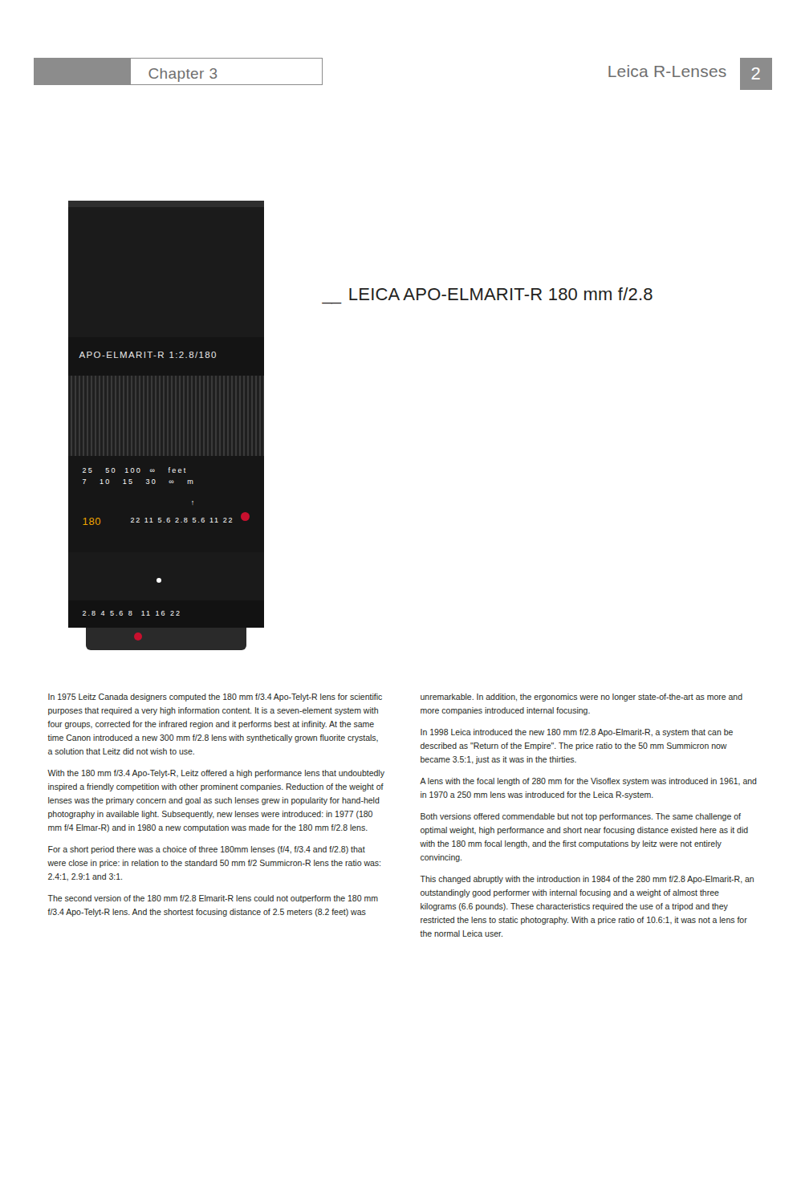Chapter 3
Leica R-Lenses
2
APO-ELMARIT-R 1:2.8/180
25 50 100 ∞ feet
7 10 15 30 ∞ m
↑
180
22 11 5.6 2.8 5.6 11 22
2.8 4 5.6 8 11 16 22
__LEICA APO-ELMARIT-R 180 mm f/2.8
In 1975 Leitz Canada designers computed the 180 mm f/3.4 Apo-Telyt-R lens for scientific purposes that required a very high information content. It is a seven-element system with four groups, corrected for the infrared region and it performs best at infinity. At the same time Canon introduced a new 300 mm f/2.8 lens with synthetically grown fluorite crystals, a solution that Leitz did not wish to use.
With the 180 mm f/3.4 Apo-Telyt-R, Leitz offered a high performance lens that undoubtedly inspired a friendly competition with other prominent companies. Reduction of the weight of lenses was the primary concern and goal as such lenses grew in popularity for hand-held photography in available light. Subsequently, new lenses were introduced: in 1977 (180 mm f/4 Elmar-R) and in 1980 a new computation was made for the 180 mm f/2.8 lens.
For a short period there was a choice of three 180mm lenses (f/4, f/3.4 and f/2.8) that were close in price: in relation to the standard 50 mm f/2 Summicron-R lens the ratio was: 2.4:1, 2.9:1 and 3:1.
The second version of the 180 mm f/2.8 Elmarit-R lens could not outperform the 180 mm f/3.4 Apo-Telyt-R lens. And the shortest focusing distance of 2.5 meters (8.2 feet) was unremarkable. In addition, the ergonomics were no longer state-of-the-art as more and more companies introduced internal focusing.
In 1998 Leica introduced the new 180 mm f/2.8 Apo-Elmarit-R, a system that can be described as "Return of the Empire". The price ratio to the 50 mm Summicron now became 3.5:1, just as it was in the thirties.
A lens with the focal length of 280 mm for the Visoflex system was introduced in 1961, and in 1970 a 250 mm lens was introduced for the Leica R-system.
Both versions offered commendable but not top performances. The same challenge of optimal weight, high performance and short near focusing distance existed here as it did with the 180 mm focal length, and the first computations by leitz were not entirely convincing.
This changed abruptly with the introduction in 1984 of the 280 mm f/2.8 Apo-Elmarit-R, an outstandingly good performer with internal focusing and a weight of almost three kilograms (6.6 pounds). These characteristics required the use of a tripod and they restricted the lens to static photography. With a price ratio of 10.6:1, it was not a lens for the normal Leica user.